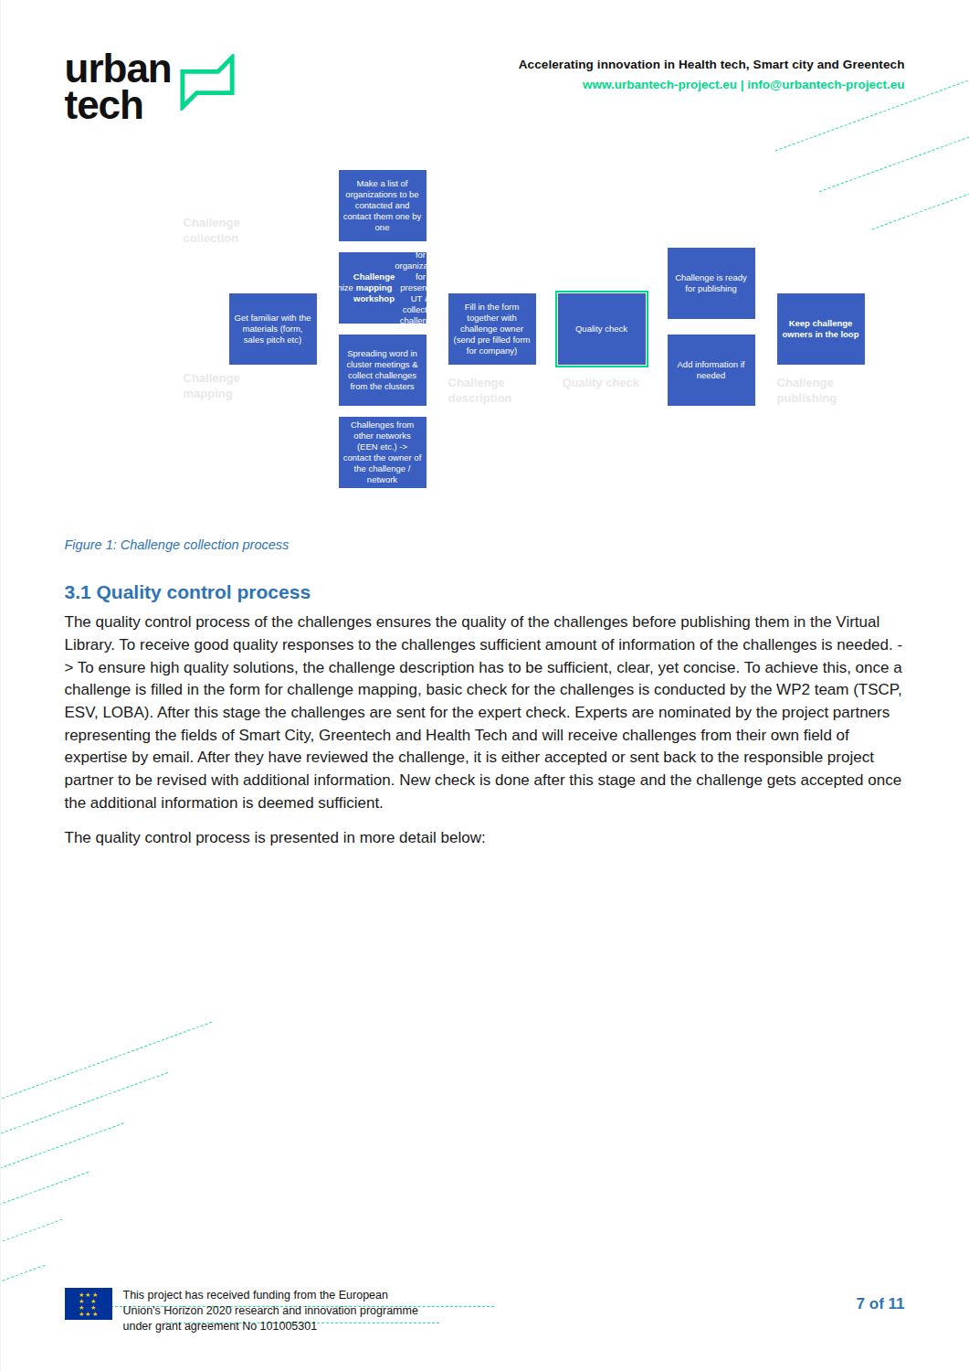urban tech
Accelerating innovation in Health tech, Smart city and Greentech
www.urbantech-project.eu | info@urbantech-project.eu
Challenge
collection
Challenge
mapping
Challenge
description
Quality check
Challenge
publishing
Make a list of organizations to be contacted and contact them one by one
Organize Challenge mapping workshop for organizations for presenting UT & collecting challenges
Spreading word in cluster meetings & collect challenges from the clusters
Challenges from other networks (EEN etc.) -> contact the owner of the challenge / network
Get familiar with the materials (form, sales pitch etc)
Fill in the form together with challenge owner (send pre filled form for company)
Quality check
Challenge is ready for publishing
Add information if needed
Keep challenge owners in the loop
Figure 1: Challenge collection process
3.1 Quality control process
The quality control process of the challenges ensures the quality of the challenges before publishing them in the Virtual Library. To receive good quality responses to the challenges sufficient amount of information of the challenges is needed. -> To ensure high quality solutions, the challenge description has to be sufficient, clear, yet concise. To achieve this, once a challenge is filled in the form for challenge mapping, basic check for the challenges is conducted by the WP2 team (TSCP, ESV, LOBA). After this stage the challenges are sent for the expert check. Experts are nominated by the project partners representing the fields of Smart City, Greentech and Health Tech and will receive challenges from their own field of expertise by email. After they have reviewed the challenge, it is either accepted or sent back to the responsible project partner to be revised with additional information. New check is done after this stage and the challenge gets accepted once the additional information is deemed sufficient.
The quality control process is presented in more detail below:
★ ★ ★
★ ★
★ ★
★ ★ ★
This project has received funding from the European Union's Horizon 2020 research and innovation programme under grant agreement No 101005301
7 of 11